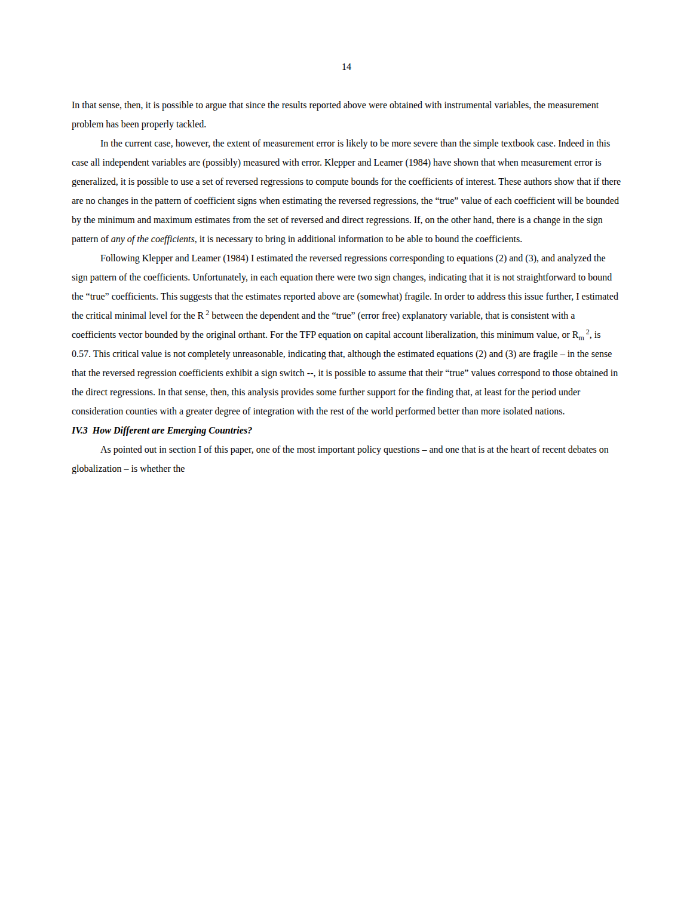14
In that sense, then, it is possible to argue that since the results reported above were obtained with instrumental variables, the measurement problem has been properly tackled.
In the current case, however, the extent of measurement error is likely to be more severe than the simple textbook case. Indeed in this case all independent variables are (possibly) measured with error. Klepper and Leamer (1984) have shown that when measurement error is generalized, it is possible to use a set of reversed regressions to compute bounds for the coefficients of interest. These authors show that if there are no changes in the pattern of coefficient signs when estimating the reversed regressions, the “true” value of each coefficient will be bounded by the minimum and maximum estimates from the set of reversed and direct regressions. If, on the other hand, there is a change in the sign pattern of any of the coefficients, it is necessary to bring in additional information to be able to bound the coefficients.
Following Klepper and Leamer (1984) I estimated the reversed regressions corresponding to equations (2) and (3), and analyzed the sign pattern of the coefficients. Unfortunately, in each equation there were two sign changes, indicating that it is not straightforward to bound the “true” coefficients. This suggests that the estimates reported above are (somewhat) fragile. In order to address this issue further, I estimated the critical minimal level for the R 2 between the dependent and the “true” (error free) explanatory variable, that is consistent with a coefficients vector bounded by the original orthant. For the TFP equation on capital account liberalization, this minimum value, or Rm 2, is 0.57. This critical value is not completely unreasonable, indicating that, although the estimated equations (2) and (3) are fragile – in the sense that the reversed regression coefficients exhibit a sign switch --, it is possible to assume that their “true” values correspond to those obtained in the direct regressions. In that sense, then, this analysis provides some further support for the finding that, at least for the period under consideration counties with a greater degree of integration with the rest of the world performed better than more isolated nations.
IV.3 How Different are Emerging Countries?
As pointed out in section I of this paper, one of the most important policy questions – and one that is at the heart of recent debates on globalization – is whether the